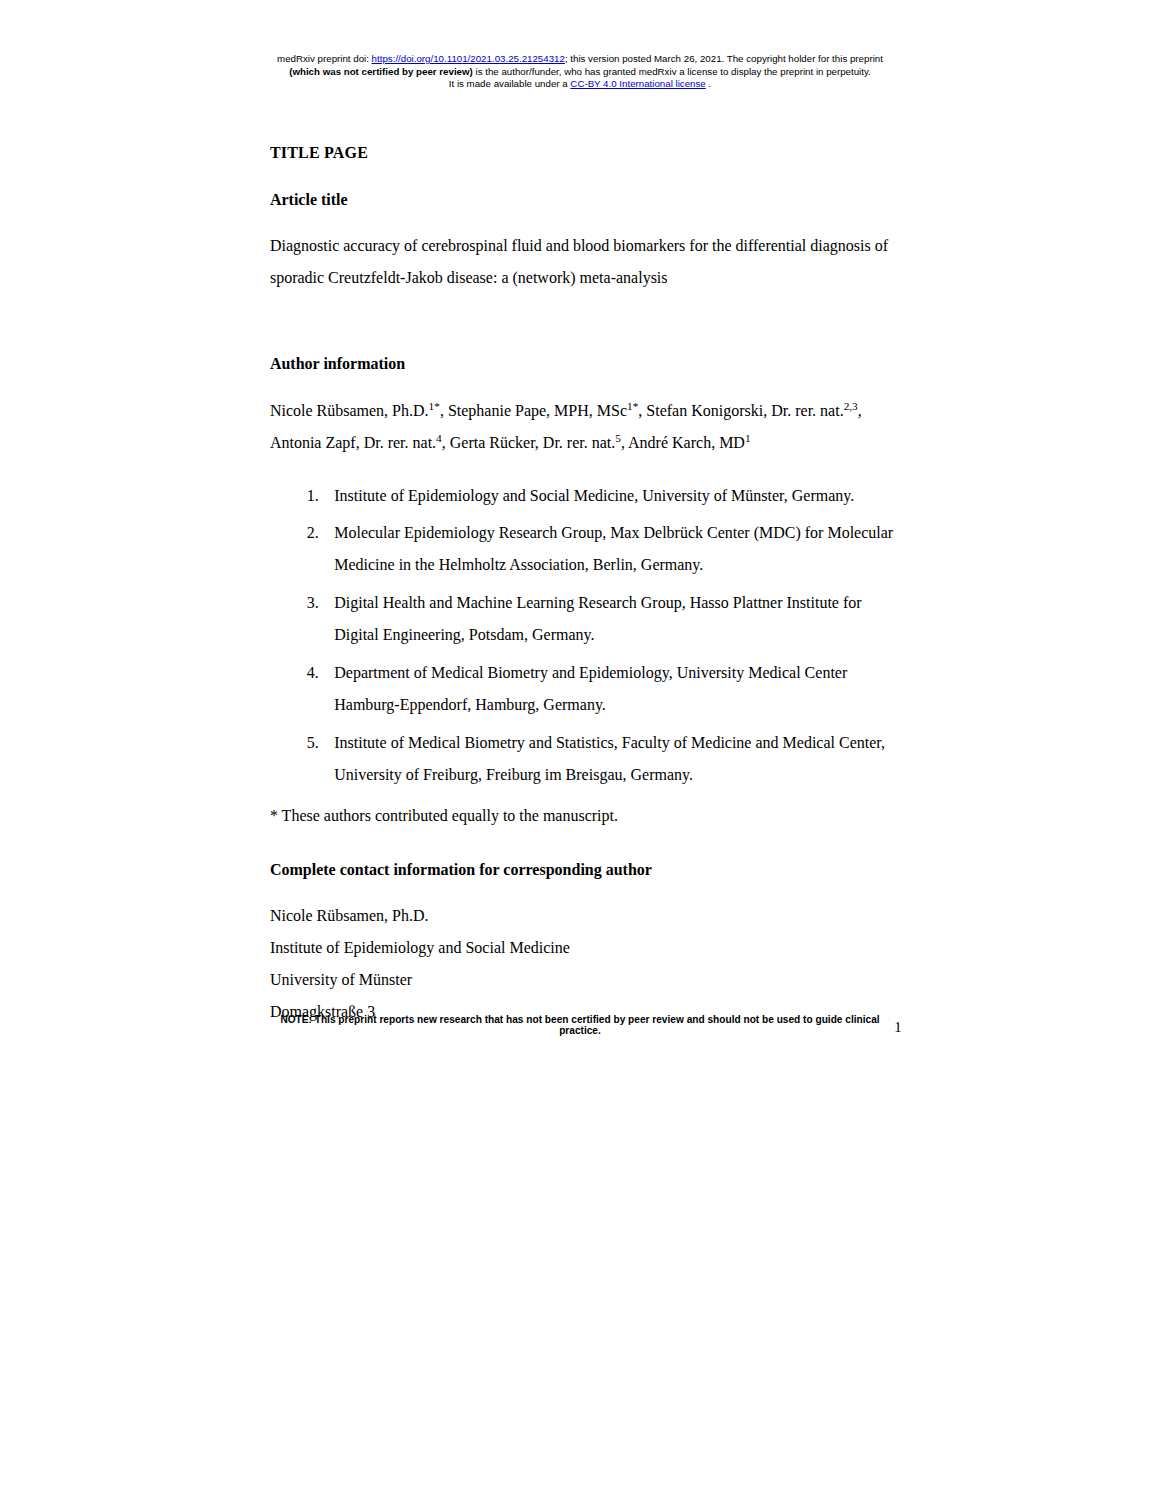medRxiv preprint doi: https://doi.org/10.1101/2021.03.25.21254312; this version posted March 26, 2021. The copyright holder for this preprint
(which was not certified by peer review) is the author/funder, who has granted medRxiv a license to display the preprint in perpetuity.
It is made available under a CC-BY 4.0 International license .
TITLE PAGE
Article title
Diagnostic accuracy of cerebrospinal fluid and blood biomarkers for the differential diagnosis of sporadic Creutzfeldt-Jakob disease: a (network) meta-analysis
Author information
Nicole Rübsamen, Ph.D.1*, Stephanie Pape, MPH, MSc1*, Stefan Konigorski, Dr. rer. nat.2,3,
Antonia Zapf, Dr. rer. nat.4, Gerta Rücker, Dr. rer. nat.5, André Karch, MD1
Institute of Epidemiology and Social Medicine, University of Münster, Germany.
Molecular Epidemiology Research Group, Max Delbrück Center (MDC) for Molecular Medicine in the Helmholtz Association, Berlin, Germany.
Digital Health and Machine Learning Research Group, Hasso Plattner Institute for Digital Engineering, Potsdam, Germany.
Department of Medical Biometry and Epidemiology, University Medical Center Hamburg-Eppendorf, Hamburg, Germany.
Institute of Medical Biometry and Statistics, Faculty of Medicine and Medical Center, University of Freiburg, Freiburg im Breisgau, Germany.
* These authors contributed equally to the manuscript.
Complete contact information for corresponding author
Nicole Rübsamen, Ph.D.
Institute of Epidemiology and Social Medicine
University of Münster
Domagkstraße 3
NOTE: This preprint reports new research that has not been certified by peer review and should not be used to guide clinical practice.
1